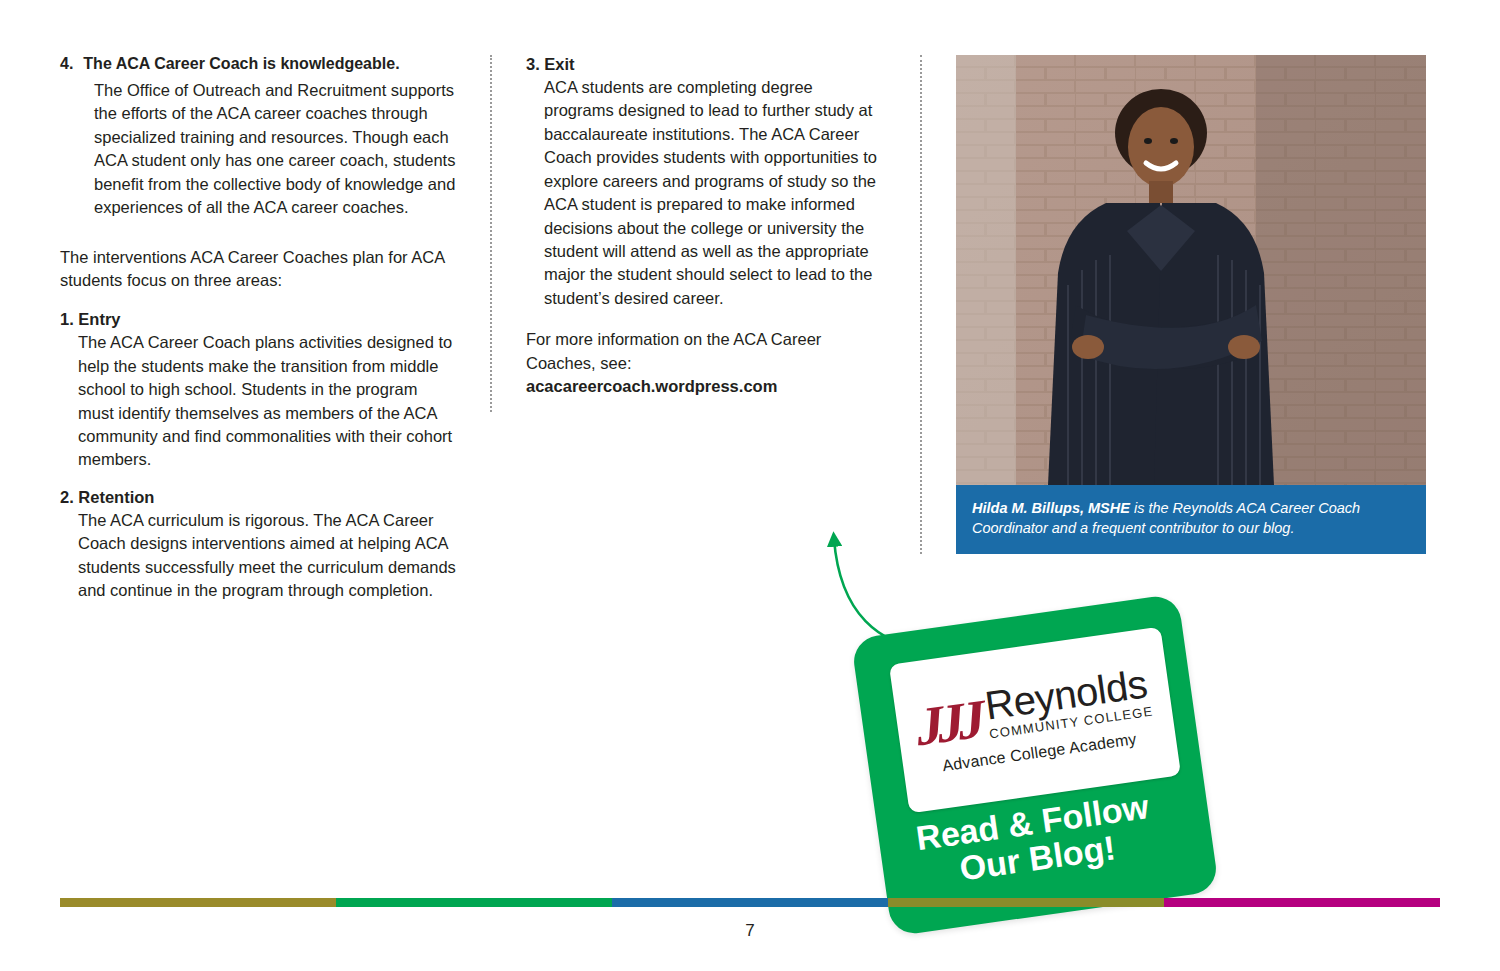4. The ACA Career Coach is knowledgeable.
The Office of Outreach and Recruitment supports the efforts of the ACA career coaches through specialized training and resources. Though each ACA student only has one career coach, students benefit from the collective body of knowledge and experiences of all the ACA career coaches.
The interventions ACA Career Coaches plan for ACA students focus on three areas:
1. Entry
The ACA Career Coach plans activities designed to help the students make the transition from middle school to high school. Students in the program must identify themselves as members of the ACA community and find commonalities with their cohort members.
2. Retention
The ACA curriculum is rigorous. The ACA Career Coach designs interventions aimed at helping ACA students successfully meet the curriculum demands and continue in the program through completion.
3. Exit
ACA students are completing degree programs designed to lead to further study at baccalaureate institutions. The ACA Career Coach provides students with opportunities to explore careers and programs of study so the ACA student is prepared to make informed decisions about the college or university the student will attend as well as the appropriate major the student should select to lead to the student’s desired career.
For more information on the ACA Career Coaches, see:
acacareercoach.wordpress.com
Hilda M. Billups, MSHE is the Reynolds ACA Career Coach Coordinator and a frequent contributor to our blog.
JJJ
Reynolds
COMMUNITY COLLEGE
Advance College Academy
Read & Follow
Our Blog!
7